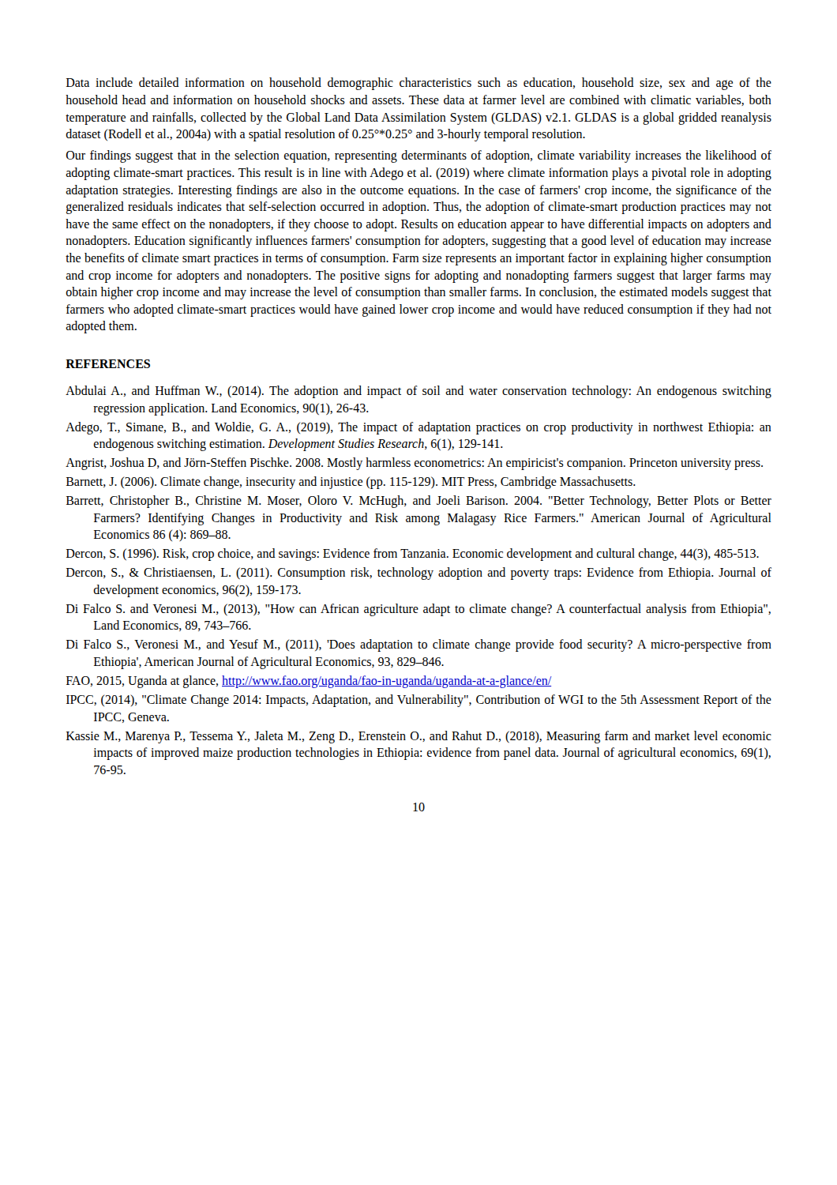Data include detailed information on household demographic characteristics such as education, household size, sex and age of the household head and information on household shocks and assets. These data at farmer level are combined with climatic variables, both temperature and rainfalls, collected by the Global Land Data Assimilation System (GLDAS) v2.1. GLDAS is a global gridded reanalysis dataset (Rodell et al., 2004a) with a spatial resolution of 0.25°*0.25° and 3-hourly temporal resolution.
Our findings suggest that in the selection equation, representing determinants of adoption, climate variability increases the likelihood of adopting climate-smart practices. This result is in line with Adego et al. (2019) where climate information plays a pivotal role in adopting adaptation strategies. Interesting findings are also in the outcome equations. In the case of farmers' crop income, the significance of the generalized residuals indicates that self-selection occurred in adoption. Thus, the adoption of climate-smart production practices may not have the same effect on the nonadopters, if they choose to adopt. Results on education appear to have differential impacts on adopters and nonadopters. Education significantly influences farmers' consumption for adopters, suggesting that a good level of education may increase the benefits of climate smart practices in terms of consumption. Farm size represents an important factor in explaining higher consumption and crop income for adopters and nonadopters. The positive signs for adopting and nonadopting farmers suggest that larger farms may obtain higher crop income and may increase the level of consumption than smaller farms. In conclusion, the estimated models suggest that farmers who adopted climate-smart practices would have gained lower crop income and would have reduced consumption if they had not adopted them.
REFERENCES
Abdulai A., and Huffman W., (2014). The adoption and impact of soil and water conservation technology: An endogenous switching regression application. Land Economics, 90(1), 26-43.
Adego, T., Simane, B., and Woldie, G. A., (2019), The impact of adaptation practices on crop productivity in northwest Ethiopia: an endogenous switching estimation. Development Studies Research, 6(1), 129-141.
Angrist, Joshua D, and Jörn-Steffen Pischke. 2008. Mostly harmless econometrics: An empiricist's companion. Princeton university press.
Barnett, J. (2006). Climate change, insecurity and injustice (pp. 115-129). MIT Press, Cambridge Massachusetts.
Barrett, Christopher B., Christine M. Moser, Oloro V. McHugh, and Joeli Barison. 2004. "Better Technology, Better Plots or Better Farmers? Identifying Changes in Productivity and Risk among Malagasy Rice Farmers." American Journal of Agricultural Economics 86 (4): 869–88.
Dercon, S. (1996). Risk, crop choice, and savings: Evidence from Tanzania. Economic development and cultural change, 44(3), 485-513.
Dercon, S., & Christiaensen, L. (2011). Consumption risk, technology adoption and poverty traps: Evidence from Ethiopia. Journal of development economics, 96(2), 159-173.
Di Falco S. and Veronesi M., (2013), "How can African agriculture adapt to climate change? A counterfactual analysis from Ethiopia", Land Economics, 89, 743–766.
Di Falco S., Veronesi M., and Yesuf M., (2011), 'Does adaptation to climate change provide food security? A micro-perspective from Ethiopia', American Journal of Agricultural Economics, 93, 829–846.
FAO, 2015, Uganda at glance, http://www.fao.org/uganda/fao-in-uganda/uganda-at-a-glance/en/
IPCC, (2014), "Climate Change 2014: Impacts, Adaptation, and Vulnerability", Contribution of WGI to the 5th Assessment Report of the IPCC, Geneva.
Kassie M., Marenya P., Tessema Y., Jaleta M., Zeng D., Erenstein O., and Rahut D., (2018), Measuring farm and market level economic impacts of improved maize production technologies in Ethiopia: evidence from panel data. Journal of agricultural economics, 69(1), 76-95.
10